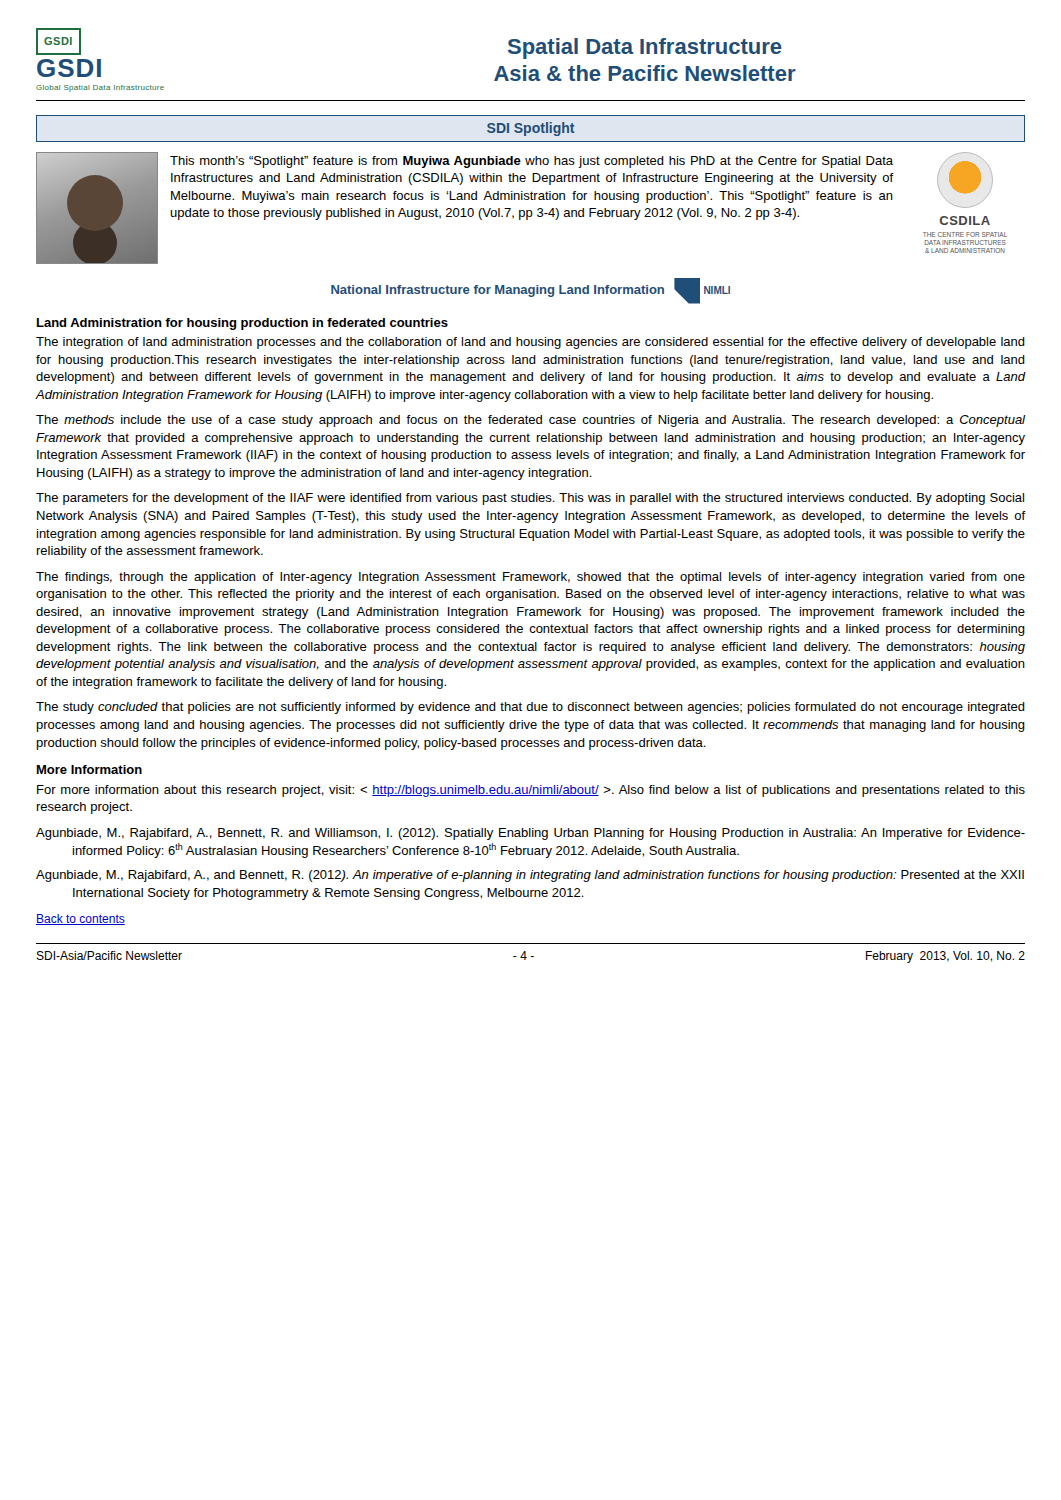GSDI
GSDI
Global Spatial Data Infrastructure
Spatial Data Infrastructure
Asia & the Pacific Newsletter
SDI Spotlight
This month’s “Spotlight” feature is from Muyiwa Agunbiade who has just completed his PhD at the Centre for Spatial Data Infrastructures and Land Administration (CSDILA) within the Department of Infrastructure Engineering at the University of Melbourne. Muyiwa’s main research focus is ‘Land Administration for housing production’. This “Spotlight” feature is an update to those previously published in August, 2010 (Vol.7, pp 3-4) and February 2012 (Vol. 9, No. 2 pp 3-4).
CSDILA
THE CENTRE FOR SPATIAL
DATA INFRASTRUCTURES
& LAND ADMINISTRATION
National Infrastructure for Managing Land Information NIMLI
Land Administration for housing production in federated countries
The integration of land administration processes and the collaboration of land and housing agencies are considered essential for the effective delivery of developable land for housing production.This research investigates the inter-relationship across land administration functions (land tenure/registration, land value, land use and land development) and between different levels of government in the management and delivery of land for housing production. It aims to develop and evaluate a Land Administration Integration Framework for Housing (LAIFH) to improve inter-agency collaboration with a view to help facilitate better land delivery for housing.
The methods include the use of a case study approach and focus on the federated case countries of Nigeria and Australia. The research developed: a Conceptual Framework that provided a comprehensive approach to understanding the current relationship between land administration and housing production; an Inter-agency Integration Assessment Framework (IIAF) in the context of housing production to assess levels of integration; and finally, a Land Administration Integration Framework for Housing (LAIFH) as a strategy to improve the administration of land and inter-agency integration.
The parameters for the development of the IIAF were identified from various past studies. This was in parallel with the structured interviews conducted. By adopting Social Network Analysis (SNA) and Paired Samples (T-Test), this study used the Inter-agency Integration Assessment Framework, as developed, to determine the levels of integration among agencies responsible for land administration. By using Structural Equation Model with Partial-Least Square, as adopted tools, it was possible to verify the reliability of the assessment framework.
The findings, through the application of Inter-agency Integration Assessment Framework, showed that the optimal levels of inter-agency integration varied from one organisation to the other. This reflected the priority and the interest of each organisation. Based on the observed level of inter-agency interactions, relative to what was desired, an innovative improvement strategy (Land Administration Integration Framework for Housing) was proposed. The improvement framework included the development of a collaborative process. The collaborative process considered the contextual factors that affect ownership rights and a linked process for determining development rights. The link between the collaborative process and the contextual factor is required to analyse efficient land delivery. The demonstrators: housing development potential analysis and visualisation, and the analysis of development assessment approval provided, as examples, context for the application and evaluation of the integration framework to facilitate the delivery of land for housing.
The study concluded that policies are not sufficiently informed by evidence and that due to disconnect between agencies; policies formulated do not encourage integrated processes among land and housing agencies. The processes did not sufficiently drive the type of data that was collected. It recommends that managing land for housing production should follow the principles of evidence-informed policy, policy-based processes and process-driven data.
More Information
For more information about this research project, visit: < http://blogs.unimelb.edu.au/nimli/about/ >. Also find below a list of publications and presentations related to this research project.
Agunbiade, M., Rajabifard, A., Bennett, R. and Williamson, I. (2012). Spatially Enabling Urban Planning for Housing Production in Australia: An Imperative for Evidence-informed Policy: 6th Australasian Housing Researchers’ Conference 8-10th February 2012. Adelaide, South Australia.
Agunbiade, M., Rajabifard, A., and Bennett, R. (2012). An imperative of e-planning in integrating land administration functions for housing production: Presented at the XXII International Society for Photogrammetry & Remote Sensing Congress, Melbourne 2012.
Back to contents
SDI-Asia/Pacific Newsletter
- 4 -
February 2013, Vol. 10, No. 2